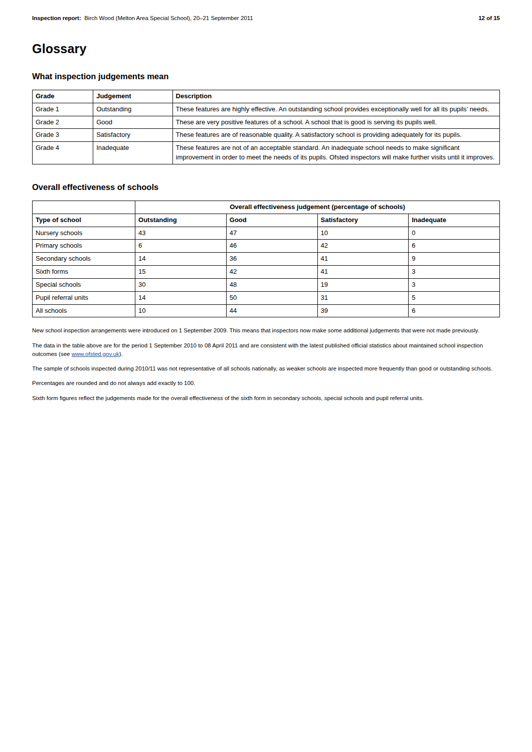Inspection report: Birch Wood (Melton Area Special School), 20–21 September 2011
12 of 15
Glossary
What inspection judgements mean
| Grade | Judgement | Description |
| --- | --- | --- |
| Grade 1 | Outstanding | These features are highly effective. An outstanding school provides exceptionally well for all its pupils’ needs. |
| Grade 2 | Good | These are very positive features of a school. A school that is good is serving its pupils well. |
| Grade 3 | Satisfactory | These features are of reasonable quality. A satisfactory school is providing adequately for its pupils. |
| Grade 4 | Inadequate | These features are not of an acceptable standard. An inadequate school needs to make significant improvement in order to meet the needs of its pupils. Ofsted inspectors will make further visits until it improves. |
Overall effectiveness of schools
| | Overall effectiveness judgement (percentage of schools) |
| --- | --- |
| Type of school | Outstanding | Good | Satisfactory | Inadequate |
| Nursery schools | 43 | 47 | 10 | 0 |
| Primary schools | 6 | 46 | 42 | 6 |
| Secondary schools | 14 | 36 | 41 | 9 |
| Sixth forms | 15 | 42 | 41 | 3 |
| Special schools | 30 | 48 | 19 | 3 |
| Pupil referral units | 14 | 50 | 31 | 5 |
| All schools | 10 | 44 | 39 | 6 |
New school inspection arrangements were introduced on 1 September 2009. This means that inspectors now make some additional judgements that were not made previously.
The data in the table above are for the period 1 September 2010 to 08 April 2011 and are consistent with the latest published official statistics about maintained school inspection outcomes (see www.ofsted.gov.uk).
The sample of schools inspected during 2010/11 was not representative of all schools nationally, as weaker schools are inspected more frequently than good or outstanding schools.
Percentages are rounded and do not always add exactly to 100.
Sixth form figures reflect the judgements made for the overall effectiveness of the sixth form in secondary schools, special schools and pupil referral units.